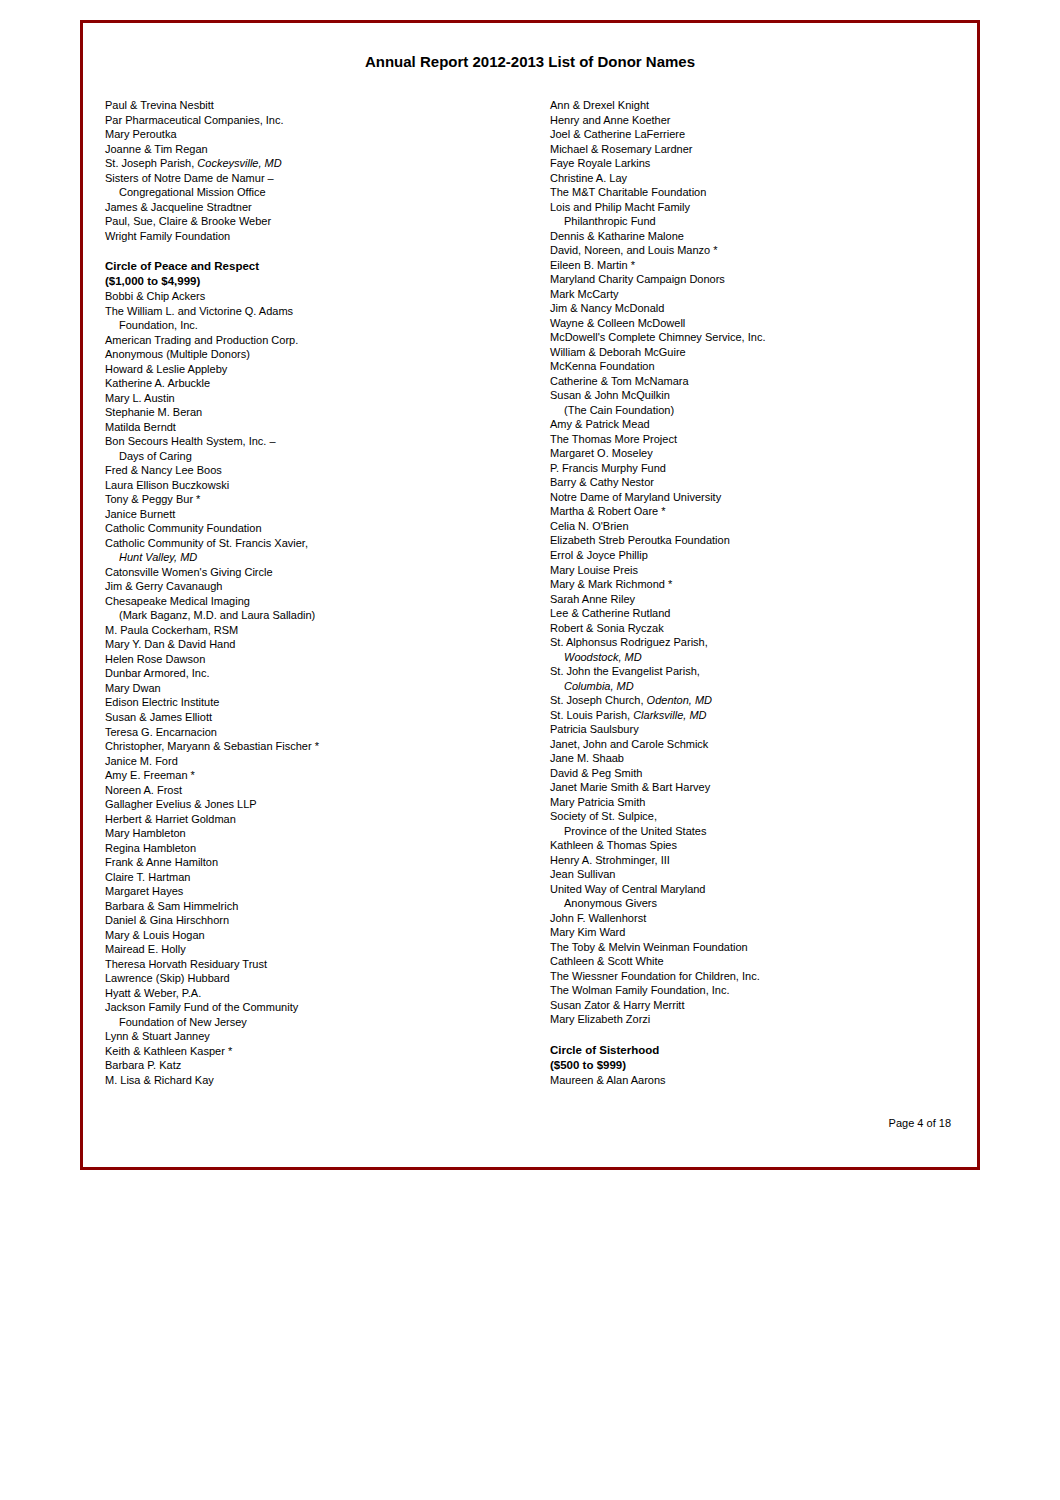Annual Report 2012-2013 List of Donor Names
Paul & Trevina Nesbitt
Par Pharmaceutical Companies, Inc.
Mary Peroutka
Joanne & Tim Regan
St. Joseph Parish, Cockeysville, MD
Sisters of Notre Dame de Namur –
Congregational Mission Office
James & Jacqueline Stradtner
Paul, Sue, Claire & Brooke Weber
Wright Family Foundation
Circle of Peace and Respect($1,000 to $4,999)
Bobbi & Chip Ackers
The William L. and Victorine Q. Adams
Foundation, Inc.
American Trading and Production Corp.
Anonymous (Multiple Donors)
Howard & Leslie Appleby
Katherine A. Arbuckle
Mary L. Austin
Stephanie M. Beran
Matilda Berndt
Bon Secours Health System, Inc. –
Days of Caring
Fred & Nancy Lee Boos
Laura Ellison Buczkowski
Tony & Peggy Bur *
Janice Burnett
Catholic Community Foundation
Catholic Community of St. Francis Xavier,
Hunt Valley, MD
Catonsville Women's Giving Circle
Jim & Gerry Cavanaugh
Chesapeake Medical Imaging
(Mark Baganz, M.D. and Laura Salladin)
M. Paula Cockerham, RSM
Mary Y. Dan & David Hand
Helen Rose Dawson
Dunbar Armored, Inc.
Mary Dwan
Edison Electric Institute
Susan & James Elliott
Teresa G. Encarnacion
Christopher, Maryann & Sebastian Fischer *
Janice M. Ford
Amy E. Freeman *
Noreen A. Frost
Gallagher Evelius & Jones LLP
Herbert & Harriet Goldman
Mary Hambleton
Regina Hambleton
Frank & Anne Hamilton
Claire T. Hartman
Margaret Hayes
Barbara & Sam Himmelrich
Daniel & Gina Hirschhorn
Mary & Louis Hogan
Mairead E. Holly
Theresa Horvath Residuary Trust
Lawrence (Skip) Hubbard
Hyatt & Weber, P.A.
Jackson Family Fund of the Community
Foundation of New Jersey
Lynn & Stuart Janney
Keith & Kathleen Kasper *
Barbara P. Katz
M. Lisa & Richard Kay
Ann & Drexel Knight
Henry and Anne Koether
Joel & Catherine LaFerriere
Michael & Rosemary Lardner
Faye Royale Larkins
Christine A. Lay
The M&T Charitable Foundation
Lois and Philip Macht Family
Philanthropic Fund
Dennis & Katharine Malone
David, Noreen, and Louis Manzo *
Eileen B. Martin *
Maryland Charity Campaign Donors
Mark McCarty
Jim & Nancy McDonald
Wayne & Colleen McDowell
McDowell's Complete Chimney Service, Inc.
William & Deborah McGuire
McKenna Foundation
Catherine & Tom McNamara
Susan & John McQuilkin
(The Cain Foundation)
Amy & Patrick Mead
The Thomas More Project
Margaret O. Moseley
P. Francis Murphy Fund
Barry & Cathy Nestor
Notre Dame of Maryland University
Martha & Robert Oare *
Celia N. O'Brien
Elizabeth Streb Peroutka Foundation
Errol & Joyce Phillip
Mary Louise Preis
Mary & Mark Richmond *
Sarah Anne Riley
Lee & Catherine Rutland
Robert & Sonia Ryczak
St. Alphonsus Rodriguez Parish,
Woodstock, MD
St. John the Evangelist Parish,
Columbia, MD
St. Joseph Church, Odenton, MD
St. Louis Parish, Clarksville, MD
Patricia Saulsbury
Janet, John and Carole Schmick
Jane M. Shaab
David & Peg Smith
Janet Marie Smith & Bart Harvey
Mary Patricia Smith
Society of St. Sulpice,
Province of the United States
Kathleen & Thomas Spies
Henry A. Strohminger, III
Jean Sullivan
United Way of Central Maryland
Anonymous Givers
John F. Wallenhorst
Mary Kim Ward
The Toby & Melvin Weinman Foundation
Cathleen & Scott White
The Wiessner Foundation for Children, Inc.
The Wolman Family Foundation, Inc.
Susan Zator & Harry Merritt
Mary Elizabeth Zorzi
Circle of Sisterhood($500 to $999)
Maureen & Alan Aarons
Page 4 of 18